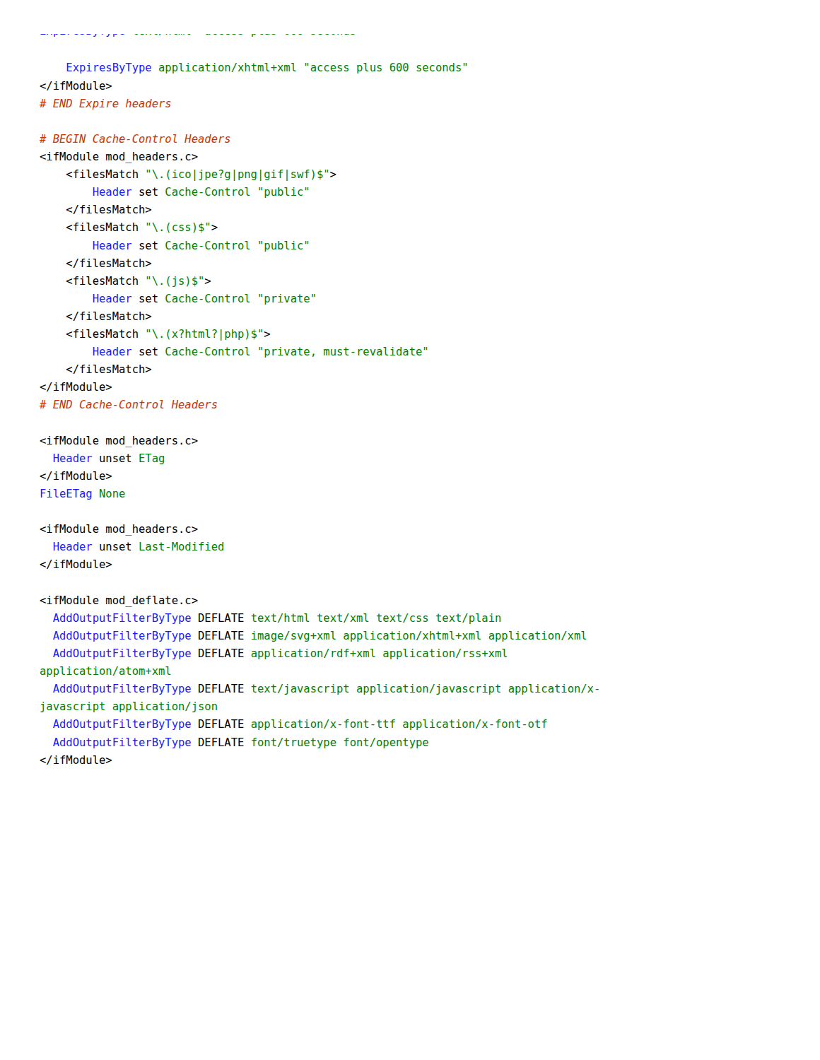ExpiresByType text/html "access plus 600 seconds"
    ExpiresByType application/xhtml+xml "access plus 600 seconds"
</ifModule>
# END Expire headers

# BEGIN Cache-Control Headers
<ifModule mod_headers.c>
    <filesMatch "\.(ico|jpe?g|png|gif|swf)$">
        Header set Cache-Control "public"
    </filesMatch>
    <filesMatch "\.(css)$">
        Header set Cache-Control "public"
    </filesMatch>
    <filesMatch "\.(js)$">
        Header set Cache-Control "private"
    </filesMatch>
    <filesMatch "\.(x?html?|php)$">
        Header set Cache-Control "private, must-revalidate"
    </filesMatch>
</ifModule>
# END Cache-Control Headers

<ifModule mod_headers.c>
  Header unset ETag
</ifModule>
FileETag None

<ifModule mod_headers.c>
  Header unset Last-Modified
</ifModule>

<ifModule mod_deflate.c>
  AddOutputFilterByType DEFLATE text/html text/xml text/css text/plain
  AddOutputFilterByType DEFLATE image/svg+xml application/xhtml+xml application/xml
  AddOutputFilterByType DEFLATE application/rdf+xml application/rss+xml
application/atom+xml
  AddOutputFilterByType DEFLATE text/javascript application/javascript application/x-
javascript application/json
  AddOutputFilterByType DEFLATE application/x-font-ttf application/x-font-otf
  AddOutputFilterByType DEFLATE font/truetype font/opentype
</ifModule>